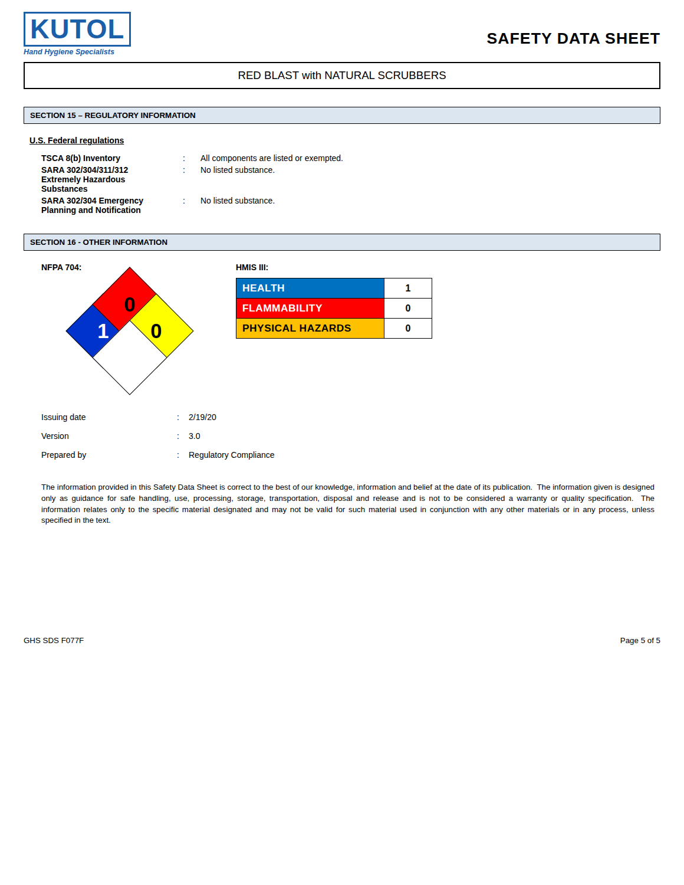KUTOL
Hand Hygiene Specialists
SAFETY DATA SHEET
RED BLAST with NATURAL SCRUBBERS
SECTION 15 – REGULATORY INFORMATION
U.S. Federal regulations
| TSCA 8(b) Inventory | : | All components are listed or exempted. |
| SARA 302/304/311/312 Extremely Hazardous Substances | : | No listed substance. |
| SARA 302/304 Emergency Planning and Notification | : | No listed substance. |
SECTION 16 - OTHER INFORMATION
NFPA 704:
1
0
0
HMIS III:
| HEALTH | 1 |
| FLAMMABILITY | 0 |
| PHYSICAL HAZARDS | 0 |
| Issuing date | : | 2/19/20 |
| Version | : | 3.0 |
| Prepared by | : | Regulatory Compliance |
The information provided in this Safety Data Sheet is correct to the best of our knowledge, information and belief at the date of its publication. The information given is designed only as guidance for safe handling, use, processing, storage, transportation, disposal and release and is not to be considered a warranty or quality specification. The information relates only to the specific material designated and may not be valid for such material used in conjunction with any other materials or in any process, unless specified in the text.
GHS SDS F077F
Page 5 of 5